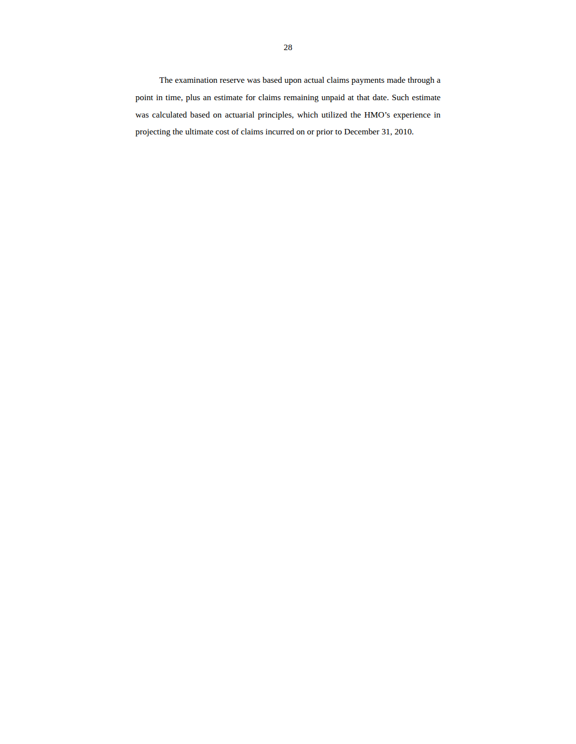28
The examination reserve was based upon actual claims payments made through a point in time, plus an estimate for claims remaining unpaid at that date. Such estimate was calculated based on actuarial principles, which utilized the HMO’s experience in projecting the ultimate cost of claims incurred on or prior to December 31, 2010.